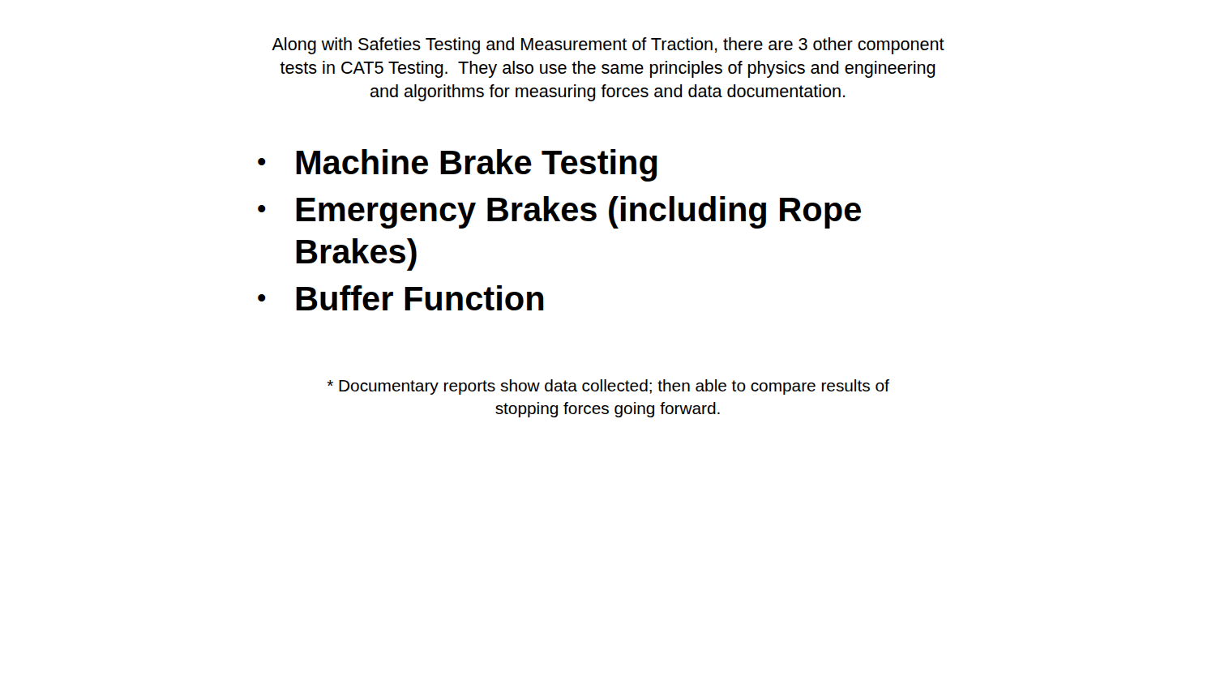Along with Safeties Testing and Measurement of Traction, there are 3 other component tests in CAT5 Testing. They also use the same principles of physics and engineering and algorithms for measuring forces and data documentation.
Machine Brake Testing
Emergency Brakes (including Rope Brakes)
Buffer Function
* Documentary reports show data collected; then able to compare results of stopping forces going forward.